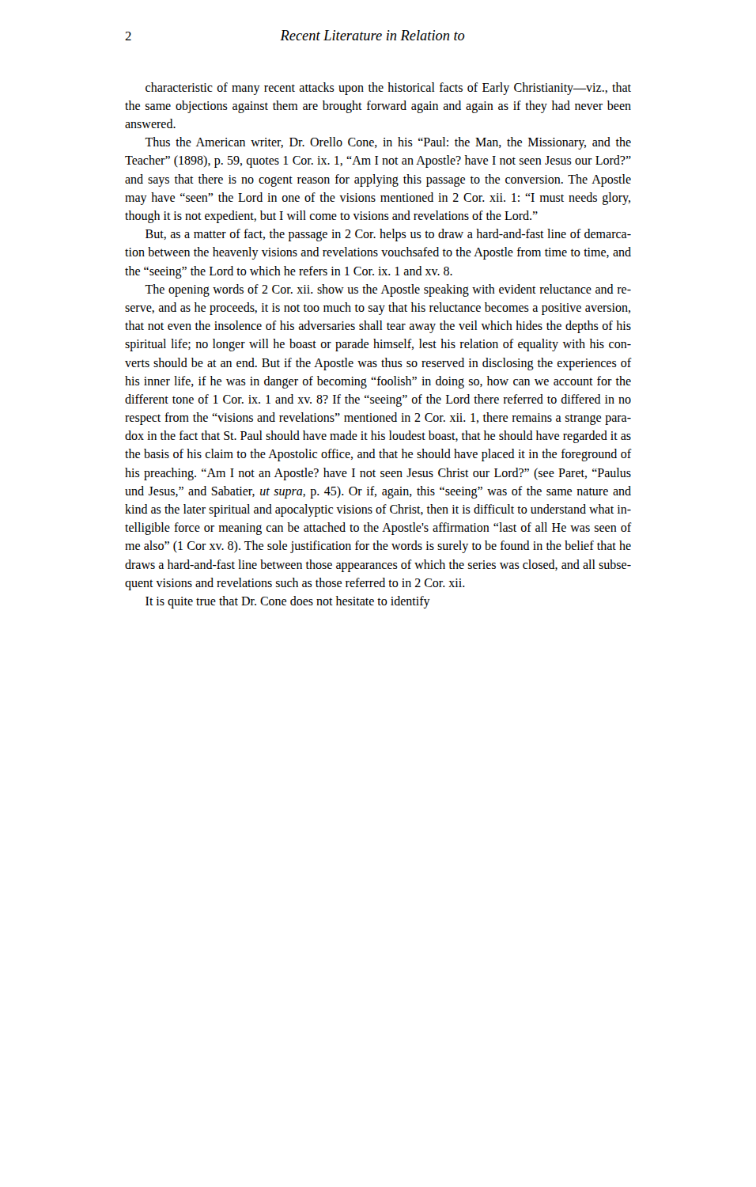2 Recent Literature in Relation to
characteristic of many recent attacks upon the historical facts of Early Christianity—viz., that the same objections against them are brought forward again and again as if they had never been answered.
Thus the American writer, Dr. Orello Cone, in his “Paul: the Man, the Missionary, and the Teacher” (1898), p. 59, quotes 1 Cor. ix. 1, “Am I not an Apostle? have I not seen Jesus our Lord?” and says that there is no cogent reason for applying this passage to the conversion. The Apostle may have “seen” the Lord in one of the visions mentioned in 2 Cor. xii. 1: “I must needs glory, though it is not expedient, but I will come to visions and revelations of the Lord.”
But, as a matter of fact, the passage in 2 Cor. helps us to draw a hard-and-fast line of demarcation between the heavenly visions and revelations vouchsafed to the Apostle from time to time, and the “seeing” the Lord to which he refers in 1 Cor. ix. 1 and xv. 8.
The opening words of 2 Cor. xii. show us the Apostle speaking with evident reluctance and reserve, and as he proceeds, it is not too much to say that his reluctance becomes a positive aversion, that not even the insolence of his adversaries shall tear away the veil which hides the depths of his spiritual life; no longer will he boast or parade himself, lest his relation of equality with his converts should be at an end. But if the Apostle was thus so reserved in disclosing the experiences of his inner life, if he was in danger of becoming “foolish” in doing so, how can we account for the different tone of 1 Cor. ix. 1 and xv. 8? If the “seeing” of the Lord there referred to differed in no respect from the “visions and revelations” mentioned in 2 Cor. xii. 1, there remains a strange paradox in the fact that St. Paul should have made it his loudest boast, that he should have regarded it as the basis of his claim to the Apostolic office, and that he should have placed it in the foreground of his preaching. “Am I not an Apostle? have I not seen Jesus Christ our Lord?” (see Paret, “Paulus und Jesus,” and Sabatier, ut supra, p. 45). Or if, again, this “seeing” was of the same nature and kind as the later spiritual and apocalyptic visions of Christ, then it is difficult to understand what intelligible force or meaning can be attached to the Apostle's affirmation “last of all He was seen of me also” (1 Cor xv. 8). The sole justification for the words is surely to be found in the belief that he draws a hard-and-fast line between those appearances of which the series was closed, and all subsequent visions and revelations such as those referred to in 2 Cor. xii.
It is quite true that Dr. Cone does not hesitate to identify